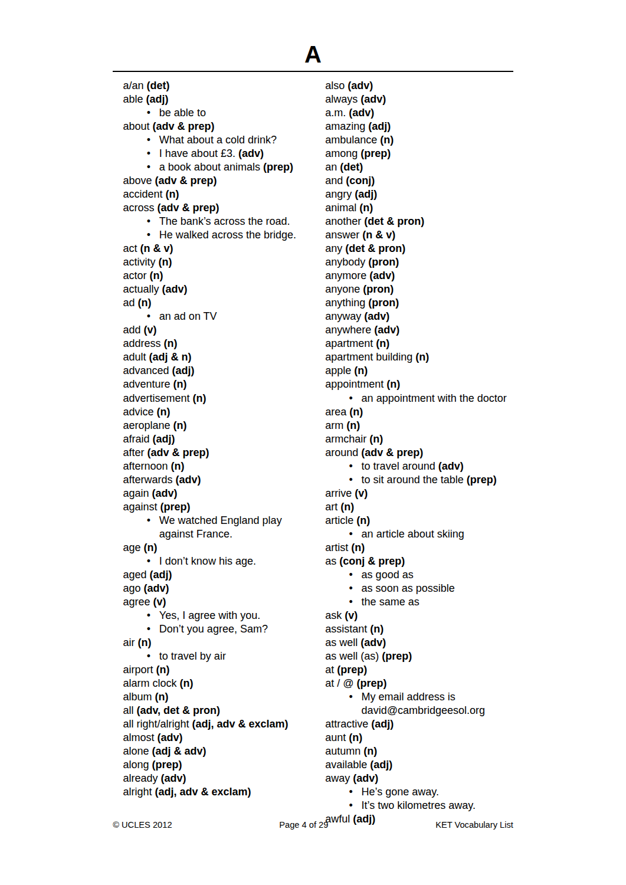A
a/an (det)
able (adj)
be able to
about (adv & prep)
What about a cold drink?
I have about £3. (adv)
a book about animals (prep)
above (adv & prep)
accident (n)
across (adv & prep)
The bank’s across the road.
He walked across the bridge.
act (n & v)
activity (n)
actor (n)
actually (adv)
ad (n)
an ad on TV
add (v)
address (n)
adult (adj & n)
advanced (adj)
adventure (n)
advertisement (n)
advice (n)
aeroplane (n)
afraid (adj)
after (adv & prep)
afternoon (n)
afterwards (adv)
again (adv)
against (prep)
We watched England play against France.
age (n)
I don’t know his age.
aged (adj)
ago (adv)
agree (v)
Yes, I agree with you.
Don’t you agree, Sam?
air (n)
to travel by air
airport (n)
alarm clock (n)
album (n)
all (adv, det & pron)
all right/alright (adj, adv & exclam)
almost (adv)
alone (adj & adv)
along (prep)
already (adv)
alright (adj, adv & exclam)
also (adv)
always (adv)
a.m. (adv)
amazing (adj)
ambulance (n)
among (prep)
an (det)
and (conj)
angry (adj)
animal (n)
another (det & pron)
answer (n & v)
any (det & pron)
anybody (pron)
anymore (adv)
anyone (pron)
anything (pron)
anyway (adv)
anywhere (adv)
apartment (n)
apartment building (n)
apple (n)
appointment (n)
an appointment with the doctor
area (n)
arm (n)
armchair (n)
around (adv & prep)
to travel around (adv)
to sit around the table (prep)
arrive (v)
art (n)
article (n)
an article about skiing
artist (n)
as (conj & prep)
as good as
as soon as possible
the same as
ask (v)
assistant (n)
as well (adv)
as well (as) (prep)
at (prep)
at / @ (prep)
My email address is david@cambridgeesol.org
attractive (adj)
aunt (n)
autumn (n)
available (adj)
away (adv)
He’s gone away.
It’s two kilometres away.
awful (adj)
© UCLES 2012
Page 4 of 29
KET Vocabulary List